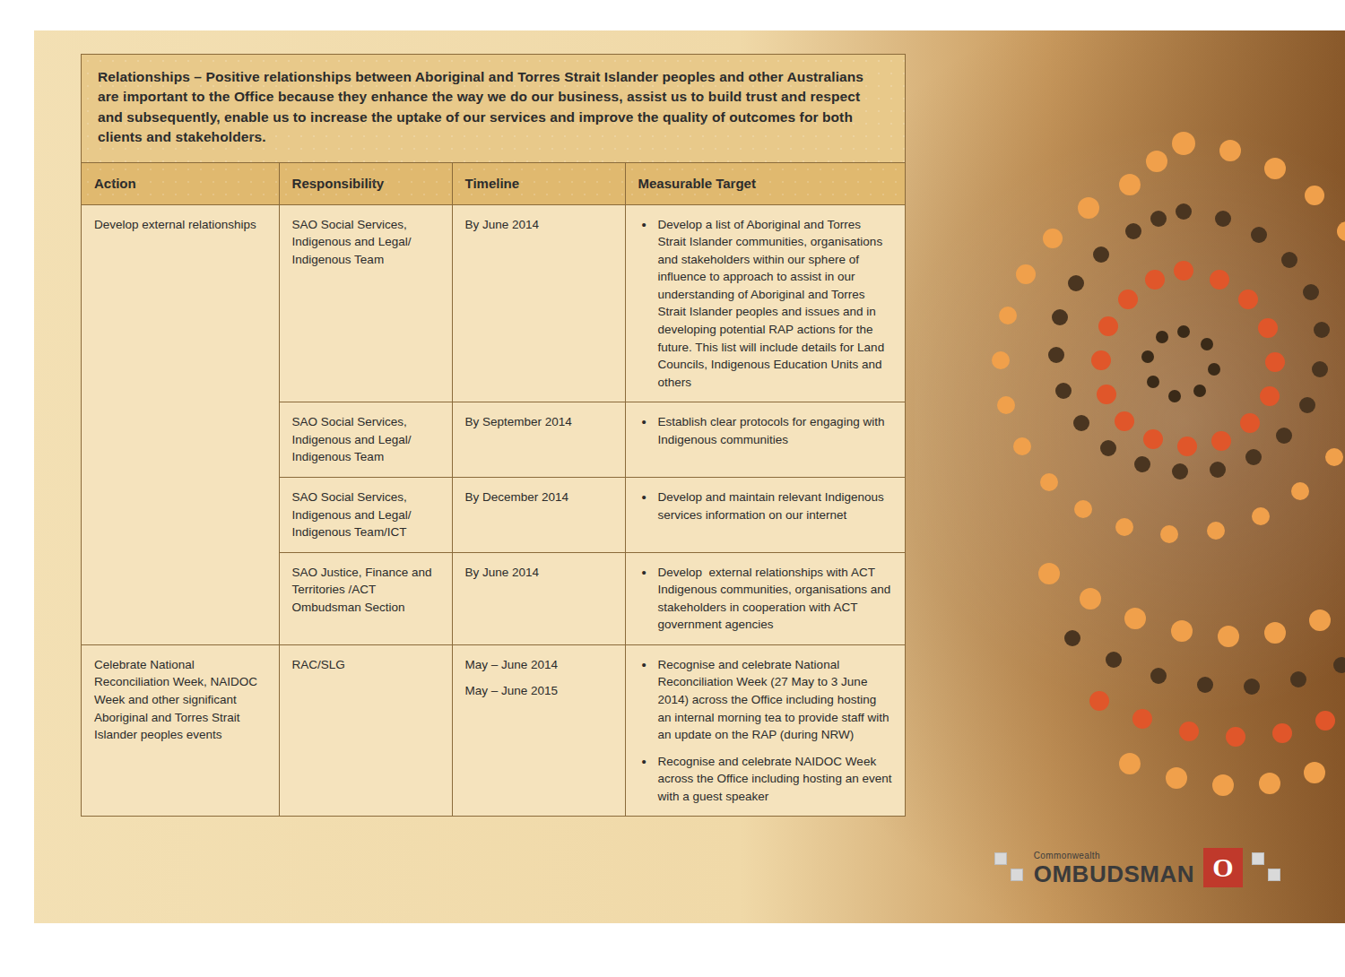Relationships – Positive relationships between Aboriginal and Torres Strait Islander peoples and other Australians are important to the Office because they enhance the way we do our business, assist us to build trust and respect and subsequently, enable us to increase the uptake of our services and improve the quality of outcomes for both clients and stakeholders.
| Action | Responsibility | Timeline | Measurable Target |
| --- | --- | --- | --- |
| Develop external relationships | SAO Social Services, Indigenous and Legal/ Indigenous Team | By June 2014 | Develop a list of Aboriginal and Torres Strait Islander communities, organisations and stakeholders within our sphere of influence to approach to assist in our understanding of Aboriginal and Torres Strait Islander peoples and issues and in developing potential RAP actions for the future. This list will include details for Land Councils, Indigenous Education Units and others |
| SAO Social Services, Indigenous and Legal/ Indigenous Team | By September 2014 | Establish clear protocols for engaging with Indigenous communities |
| SAO Social Services, Indigenous and Legal/ Indigenous Team/ICT | By December 2014 | Develop and maintain relevant Indigenous services information on our internet |
| SAO Justice, Finance and Territories /ACT Ombudsman Section | By June 2014 | Develop external relationships with ACT Indigenous communities, organisations and stakeholders in cooperation with ACT government agencies |
| Celebrate National Reconciliation Week, NAIDOC Week and other significant Aboriginal and Torres Strait Islander peoples events | RAC/SLG | May – June 2014 May – June 2015 | Recognise and celebrate National Reconciliation Week (27 May to 3 June 2014) across the Office including hosting an internal morning tea to provide staff with an update on the RAP (during NRW) Recognise and celebrate NAIDOC Week across the Office including hosting an event with a guest speaker |
Commonwealth OMBUDSMAN
O